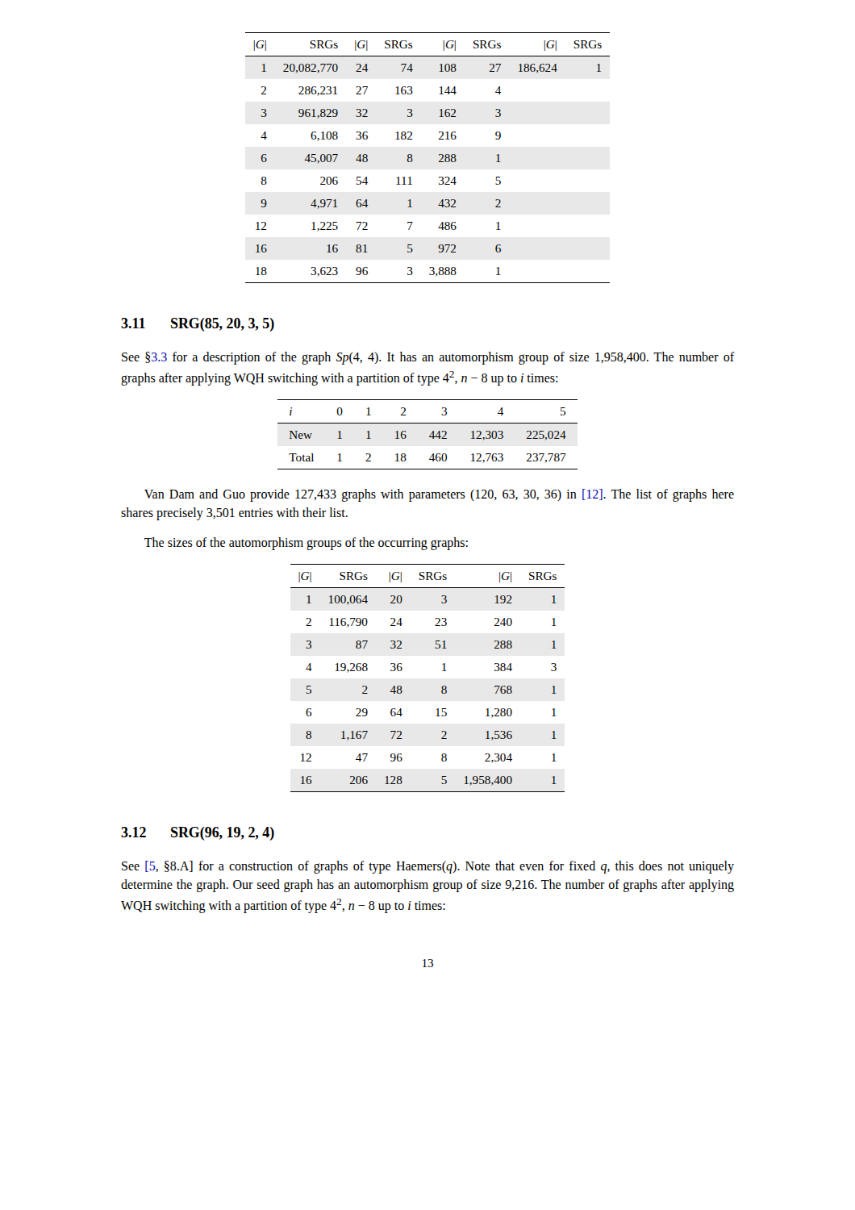| / G / | SRGs | / G / | SRGs | / G / | SRGs | / G / | SRGs |
| --- | --- | --- | --- | --- | --- | --- | --- |
| 1 | 20,082,770 | 24 | 74 | 108 | 27 | 186,624 | 1 |
| 2 | 286,231 | 27 | 163 | 144 | 4 | | |
| 3 | 961,829 | 32 | 3 | 162 | 3 | | |
| 4 | 6,108 | 36 | 182 | 216 | 9 | | |
| 6 | 45,007 | 48 | 8 | 288 | 1 | | |
| 8 | 206 | 54 | 111 | 324 | 5 | | |
| 9 | 4,971 | 64 | 1 | 432 | 2 | | |
| 12 | 1,225 | 72 | 7 | 486 | 1 | | |
| 16 | 16 | 81 | 5 | 972 | 6 | | |
| 18 | 3,623 | 96 | 3 | 3,888 | 1 | | |
3.11 SRG(85, 20, 3, 5)
See §3.3 for a description of the graph Sp(4, 4). It has an automorphism group of size 1,958,400. The number of graphs after applying WQH switching with a partition of type 42, n − 8 up to i times:
| i | 0 | 1 | 2 | 3 | 4 | 5 |
| --- | --- | --- | --- | --- | --- | --- |
| New | 1 | 1 | 16 | 442 | 12,303 | 225,024 |
| Total | 1 | 2 | 18 | 460 | 12,763 | 237,787 |
Van Dam and Guo provide 127,433 graphs with parameters (120, 63, 30, 36) in [12]. The list of graphs here shares precisely 3,501 entries with their list.
The sizes of the automorphism groups of the occurring graphs:
| / G / | SRGs | / G / | SRGs | / G / | SRGs |
| --- | --- | --- | --- | --- | --- |
| 1 | 100,064 | 20 | 3 | 192 | 1 |
| 2 | 116,790 | 24 | 23 | 240 | 1 |
| 3 | 87 | 32 | 51 | 288 | 1 |
| 4 | 19,268 | 36 | 1 | 384 | 3 |
| 5 | 2 | 48 | 8 | 768 | 1 |
| 6 | 29 | 64 | 15 | 1,280 | 1 |
| 8 | 1,167 | 72 | 2 | 1,536 | 1 |
| 12 | 47 | 96 | 8 | 2,304 | 1 |
| 16 | 206 | 128 | 5 | 1,958,400 | 1 |
3.12 SRG(96, 19, 2, 4)
See [5, §8.A] for a construction of graphs of type Haemers(q). Note that even for fixed q, this does not uniquely determine the graph. Our seed graph has an automorphism group of size 9,216. The number of graphs after applying WQH switching with a partition of type 42, n − 8 up to i times:
13